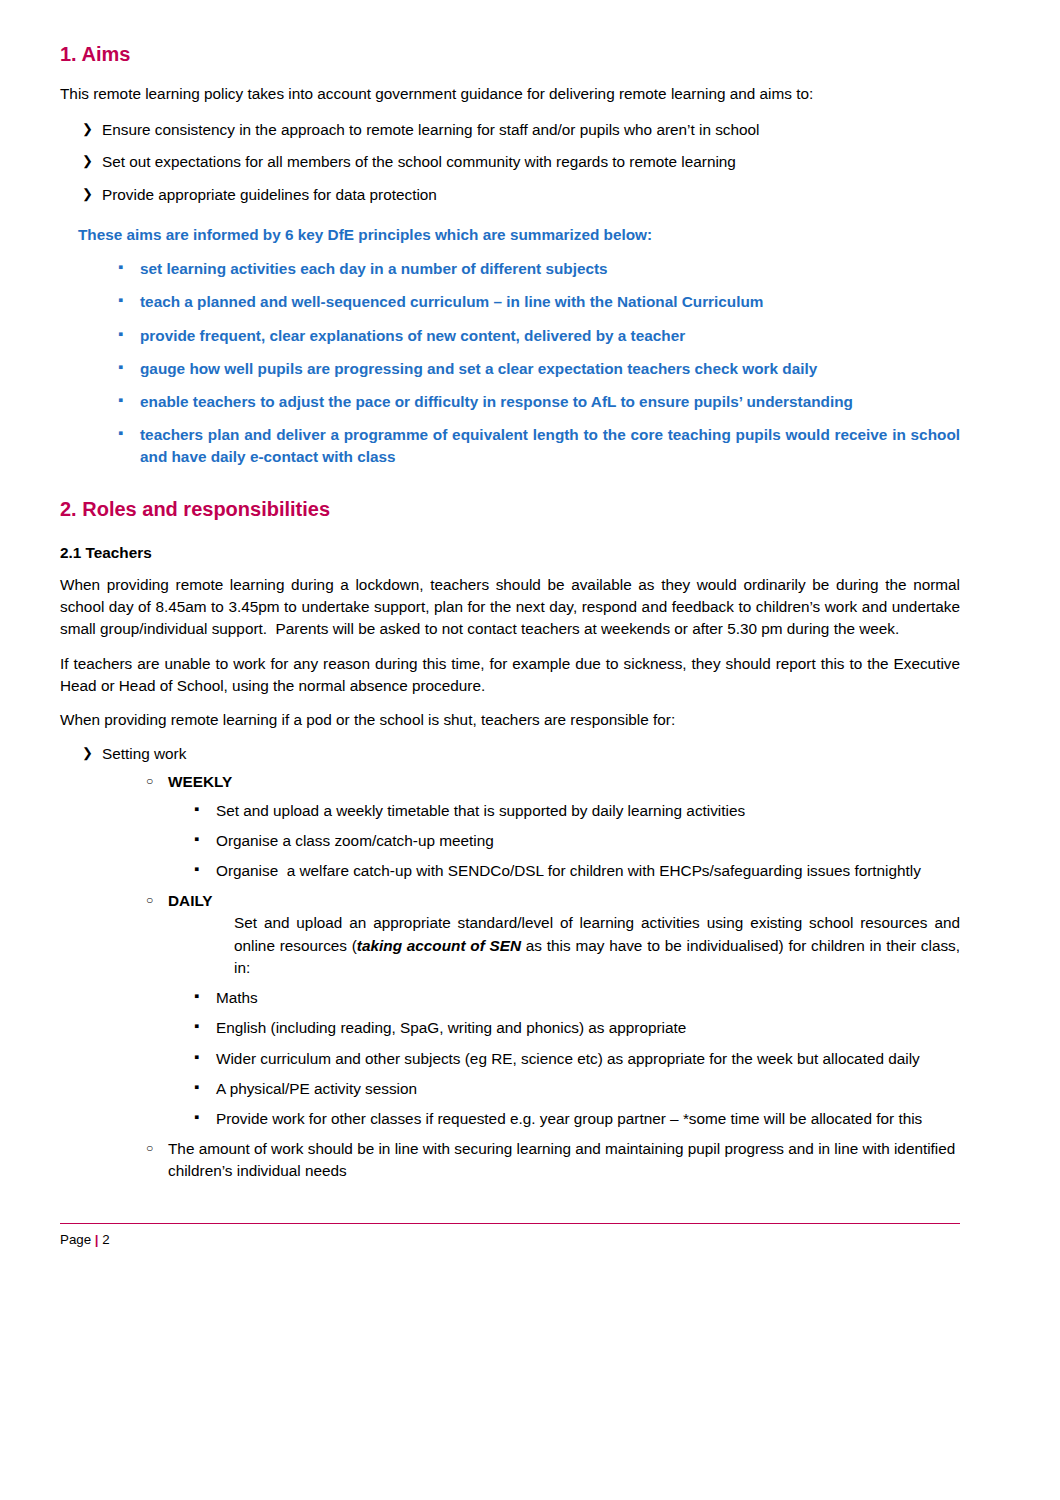1. Aims
This remote learning policy takes into account government guidance for delivering remote learning and aims to:
Ensure consistency in the approach to remote learning for staff and/or pupils who aren’t in school
Set out expectations for all members of the school community with regards to remote learning
Provide appropriate guidelines for data protection
These aims are informed by 6 key DfE principles which are summarized below:
set learning activities each day in a number of different subjects
teach a planned and well-sequenced curriculum – in line with the National Curriculum
provide frequent, clear explanations of new content, delivered by a teacher
gauge how well pupils are progressing and set a clear expectation teachers check work daily
enable teachers to adjust the pace or difficulty in response to AfL to ensure pupils’ understanding
teachers plan and deliver a programme of equivalent length to the core teaching pupils would receive in school and have daily e-contact with class
2. Roles and responsibilities
2.1 Teachers
When providing remote learning during a lockdown, teachers should be available as they would ordinarily be during the normal school day of 8.45am to 3.45pm to undertake support, plan for the next day, respond and feedback to children’s work and undertake small group/individual support. Parents will be asked to not contact teachers at weekends or after 5.30 pm during the week.
If teachers are unable to work for any reason during this time, for example due to sickness, they should report this to the Executive Head or Head of School, using the normal absence procedure.
When providing remote learning if a pod or the school is shut, teachers are responsible for:
Setting work
WEEKLY
Set and upload a weekly timetable that is supported by daily learning activities
Organise a class zoom/catch-up meeting
Organise a welfare catch-up with SENDCo/DSL for children with EHCPs/safeguarding issues fortnightly
DAILY
Set and upload an appropriate standard/level of learning activities using existing school resources and online resources (taking account of SEN as this may have to be individualised) for children in their class, in:
Maths
English (including reading, SpaG, writing and phonics) as appropriate
Wider curriculum and other subjects (eg RE, science etc) as appropriate for the week but allocated daily
A physical/PE activity session
Provide work for other classes if requested e.g. year group partner – *some time will be allocated for this
The amount of work should be in line with securing learning and maintaining pupil progress and in line with identified children’s individual needs
Page | 2